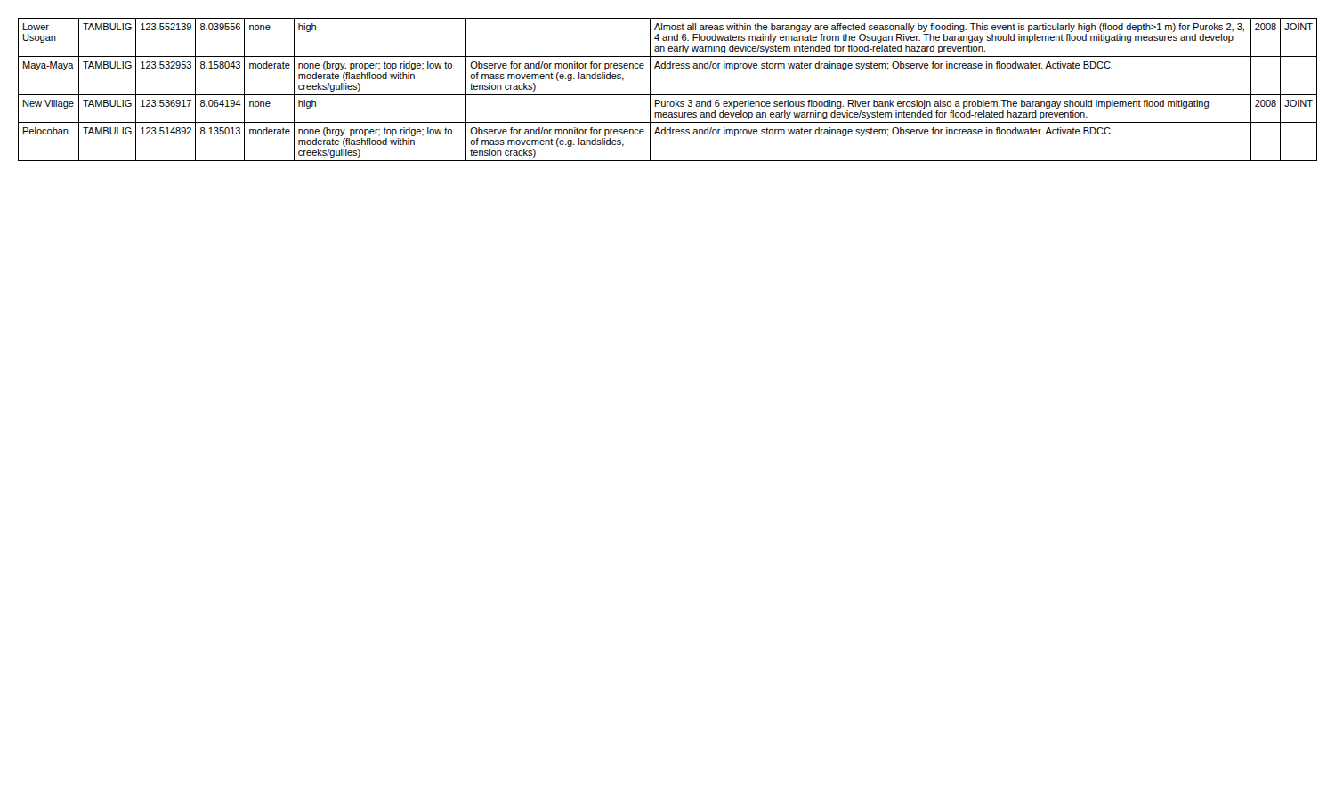| Lower Usogan | TAMBULIG | 123.552139 | 8.039556 | none | high | | Almost all areas within the barangay are affected seasonally by flooding. This event is particularly high (flood depth>1 m) for Puroks 2, 3, 4 and 6. Floodwaters mainly emanate from the Osugan River. The barangay should implement flood mitigating measures and develop an early warning device/system intended for flood-related hazard prevention. | 2008 | JOINT |
| Maya-Maya | TAMBULIG | 123.532953 | 8.158043 | moderate | none (brgy. proper; top ridge; low to moderate (flashflood within creeks/gullies) | Observe for and/or monitor for presence of mass movement (e.g. landslides, tension cracks) | Address and/or improve storm water drainage system; Observe for increase in floodwater. Activate BDCC. | | |
| New Village | TAMBULIG | 123.536917 | 8.064194 | none | high | | Puroks 3 and 6 experience serious flooding. River bank erosiojn also a problem.The barangay should implement flood mitigating measures and develop an early warning device/system intended for flood-related hazard prevention. | 2008 | JOINT |
| Pelocoban | TAMBULIG | 123.514892 | 8.135013 | moderate | none (brgy. proper; top ridge; low to moderate (flashflood within creeks/gullies) | Observe for and/or monitor for presence of mass movement (e.g. landslides, tension cracks) | Address and/or improve storm water drainage system; Observe for increase in floodwater. Activate BDCC. | | |